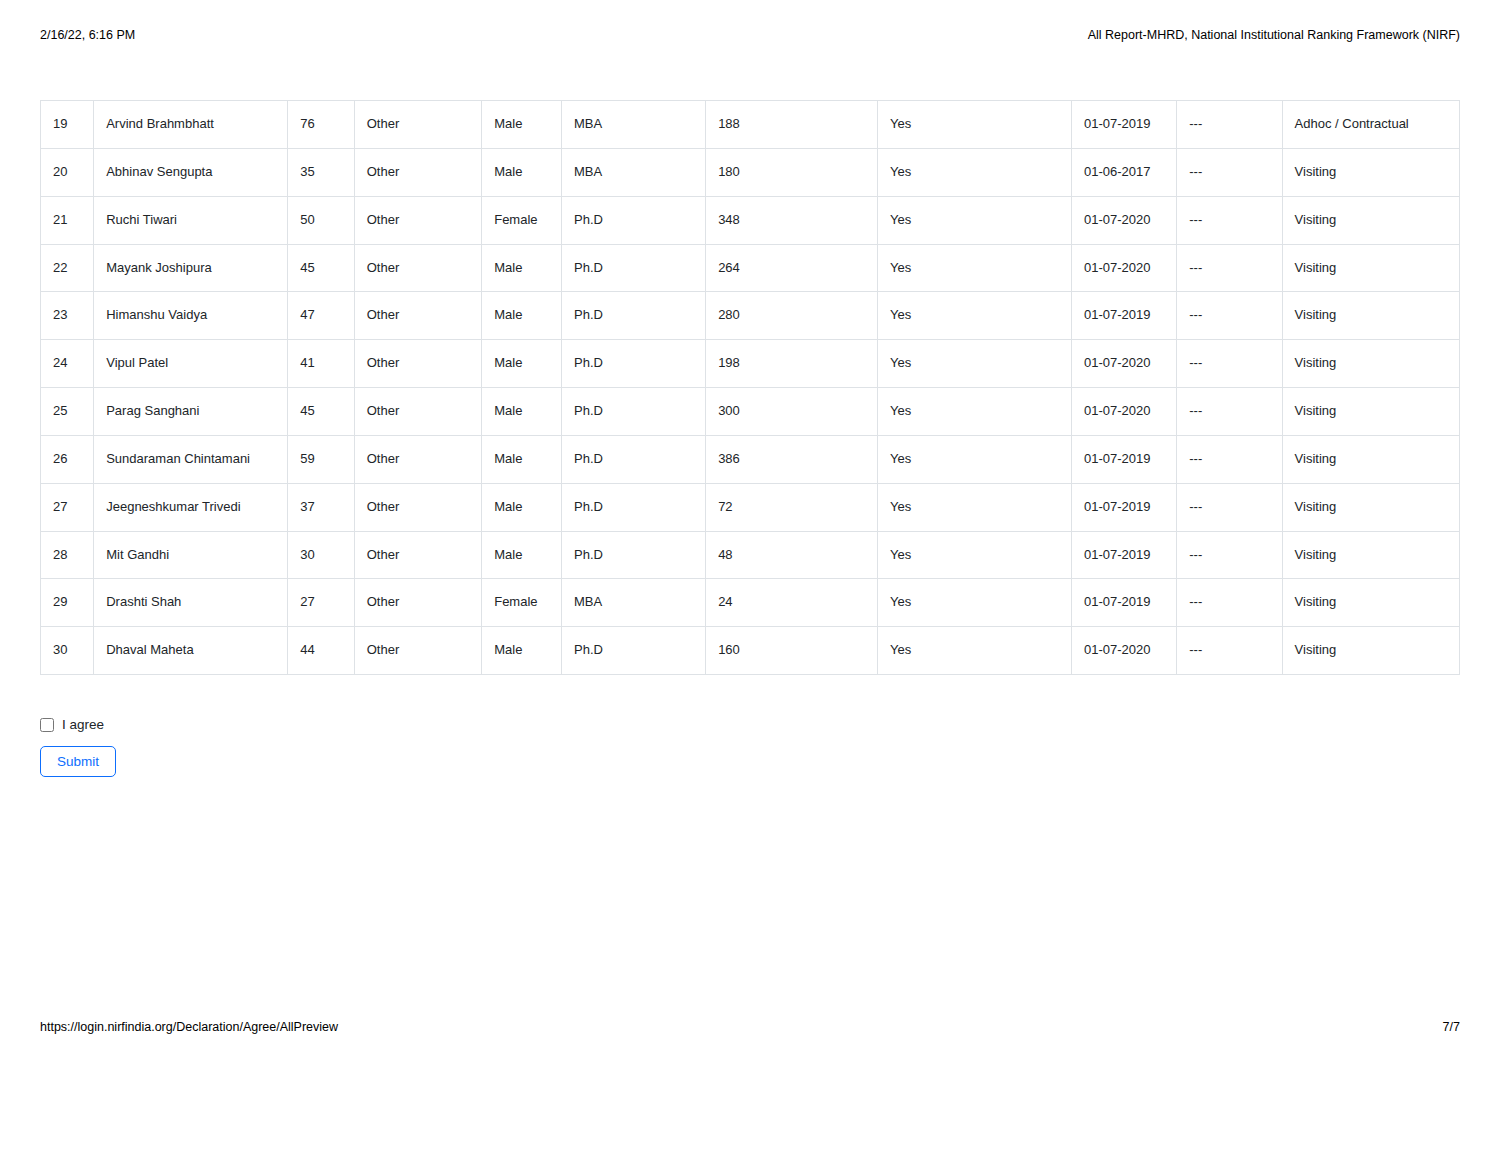2/16/22, 6:16 PM
All Report-MHRD, National Institutional Ranking Framework (NIRF)
| 19 | Arvind Brahmbhatt | 76 | Other | Male | MBA | 188 | Yes | 01-07-2019 | --- | Adhoc / Contractual |
| 20 | Abhinav Sengupta | 35 | Other | Male | MBA | 180 | Yes | 01-06-2017 | --- | Visiting |
| 21 | Ruchi Tiwari | 50 | Other | Female | Ph.D | 348 | Yes | 01-07-2020 | --- | Visiting |
| 22 | Mayank Joshipura | 45 | Other | Male | Ph.D | 264 | Yes | 01-07-2020 | --- | Visiting |
| 23 | Himanshu Vaidya | 47 | Other | Male | Ph.D | 280 | Yes | 01-07-2019 | --- | Visiting |
| 24 | Vipul Patel | 41 | Other | Male | Ph.D | 198 | Yes | 01-07-2020 | --- | Visiting |
| 25 | Parag Sanghani | 45 | Other | Male | Ph.D | 300 | Yes | 01-07-2020 | --- | Visiting |
| 26 | Sundaraman Chintamani | 59 | Other | Male | Ph.D | 386 | Yes | 01-07-2019 | --- | Visiting |
| 27 | Jeegneshkumar Trivedi | 37 | Other | Male | Ph.D | 72 | Yes | 01-07-2019 | --- | Visiting |
| 28 | Mit Gandhi | 30 | Other | Male | Ph.D | 48 | Yes | 01-07-2019 | --- | Visiting |
| 29 | Drashti Shah | 27 | Other | Female | MBA | 24 | Yes | 01-07-2019 | --- | Visiting |
| 30 | Dhaval Maheta | 44 | Other | Male | Ph.D | 160 | Yes | 01-07-2020 | --- | Visiting |
I agree
Submit
https://login.nirfindia.org/Declaration/Agree/AllPreview
7/7